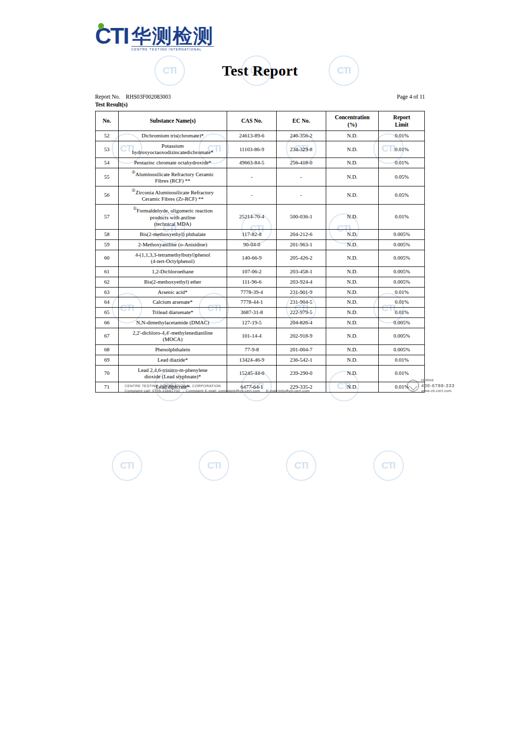CTI
CTI
CTI
CTI
CTI
CTI
CTI
CTI
CTI
CTI
CTI
CTI
CTI
CTI
CTI
CTI
CTI
CTI
CTI
CTI
CTI
CTI
华测检测
CENTRE TESTING INTERNATIONAL
Test Report
Report No. RHS03F002083003
Page 4 of 11
Test Result(s)
| No. | Substance Name(s) | CAS No. | EC No. | Concentration (%) | Report Limit |
| --- | --- | --- | --- | --- | --- |
| 52 | Dichromium tris(chromate)* | 24613-89-6 | 246-356-2 | N.D. | 0.01% |
| 53 | Potassium hydroxyoctaoxodizincatedichromate* | 11103-86-9 | 234-329-8 | N.D. | 0.01% |
| 54 | Pentazinc chromate octahydroxide* | 49663-84-5 | 256-418-0 | N.D. | 0.01% |
| 55 | ② Aluminosilicate Refractory Ceramic Fibres (RCF) ** | - | - | N.D. | 0.05% |
| 56 | ② Zirconia Aluminosilicate Refractory Ceramic Fibres (Zr-RCF) ** | - | - | N.D. | 0.05% |
| 57 | ① Formaldehyde, oligomeric reaction products with aniline (technical MDA) | 25214-70-4 | 500-036-1 | N.D. | 0.01% |
| 58 | Bis(2-methoxyethyl) phthalate | 117-82-8 | 204-212-6 | N.D. | 0.005% |
| 59 | 2-Methoxyaniline (o-Anisidine) | 90-04-0 | 201-963-1 | N.D. | 0.005% |
| 60 | 4-(1,1,3,3-tetramethylbutyl)phenol (4-tert-Octylphenol) | 140-66-9 | 205-426-2 | N.D. | 0.005% |
| 61 | 1,2-Dichloroethane | 107-06-2 | 203-458-1 | N.D. | 0.005% |
| 62 | Bis(2-methoxyethyl) ether | 111-96-6 | 203-924-4 | N.D. | 0.005% |
| 63 | Arsenic acid* | 7778-39-4 | 231-901-9 | N.D. | 0.01% |
| 64 | Calcium arsenate* | 7778-44-1 | 231-904-5 | N.D. | 0.01% |
| 65 | Trilead diarsenate* | 3687-31-8 | 222-979-5 | N.D. | 0.01% |
| 66 | N,N-dimethylacetamide (DMAC) | 127-19-5 | 204-826-4 | N.D. | 0.005% |
| 67 | 2,2'-dichloro-4,4'-methylenedianiline (MOCA) | 101-14-4 | 202-918-9 | N.D. | 0.005% |
| 68 | Phenolphthalein | 77-9-8 | 201-004-7 | N.D. | 0.005% |
| 69 | Lead diazide* | 13424-46-9 | 236-542-1 | N.D. | 0.01% |
| 70 | Lead 2,4,6-trinitro-m-phenylene dioxide (Lead styphnate)* | 15245-44-0 | 239-290-0 | N.D. | 0.01% |
| 71 | Lead dipicrate* | 6477-64-1 | 229-335-2 | N.D. | 0.01% |
CENTRE TESTING INTERNATIONAL CORPORATION
Complaint call: 0755-33681700 Complaint E-mail: complaint@cti-cert.com E-mail:info@cti-cert.com
Hotline
400-6788-333
www.cti-cert.com